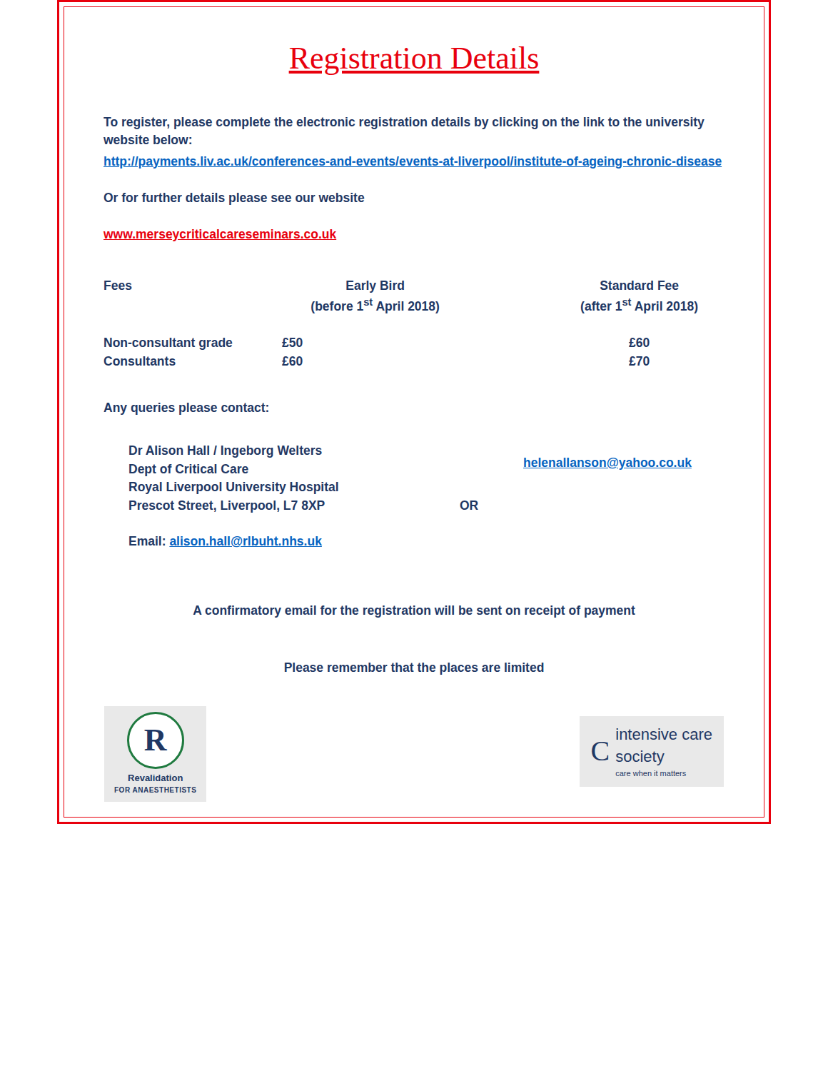Registration Details
To register, please complete the electronic registration details by clicking on the link to the university website below:
http://payments.liv.ac.uk/conferences-and-events/events-at-liverpool/institute-of-ageing-chronic-disease
Or for further details please see our website
www.merseycriticalcareseminars.co.uk
| Fees | Early Bird | | Standard Fee |
| | (before 1 st April 2018) | | (after 1 st April 2018) |
| Non-consultant grade | £50 | | £60 |
| Consultants | £60 | | £70 |
Any queries please contact:
| Dr Alison Hall / Ingeborg Welters Dept of Critical Care Royal Liverpool University Hospital Prescot Street, Liverpool, L7 8XP Email: alison.hall@rlbuht.nhs.uk | OR | helenallanson@yahoo.co.uk |
A confirmatory email for the registration will be sent on receipt of payment
Please remember that the places are limited
| R Revalidation FOR ANAESTHETISTS | C intensive care society care when it matters |